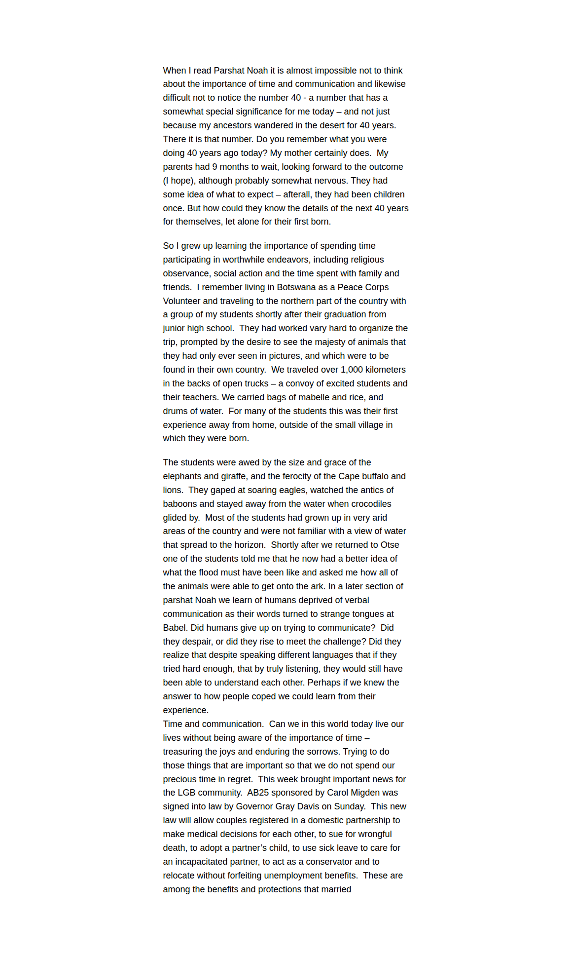When I read Parshat Noah it is almost impossible not to think about the importance of time and communication and likewise difficult not to notice the number 40 - a number that has a somewhat special significance for me today – and not just because my ancestors wandered in the desert for 40 years. There it is that number. Do you remember what you were doing 40 years ago today? My mother certainly does. My parents had 9 months to wait, looking forward to the outcome (I hope), although probably somewhat nervous. They had some idea of what to expect – afterall, they had been children once. But how could they know the details of the next 40 years for themselves, let alone for their first born.
So I grew up learning the importance of spending time participating in worthwhile endeavors, including religious observance, social action and the time spent with family and friends. I remember living in Botswana as a Peace Corps Volunteer and traveling to the northern part of the country with a group of my students shortly after their graduation from junior high school. They had worked vary hard to organize the trip, prompted by the desire to see the majesty of animals that they had only ever seen in pictures, and which were to be found in their own country. We traveled over 1,000 kilometers in the backs of open trucks – a convoy of excited students and their teachers. We carried bags of mabelle and rice, and drums of water. For many of the students this was their first experience away from home, outside of the small village in which they were born.
The students were awed by the size and grace of the elephants and giraffe, and the ferocity of the Cape buffalo and lions. They gaped at soaring eagles, watched the antics of baboons and stayed away from the water when crocodiles glided by. Most of the students had grown up in very arid areas of the country and were not familiar with a view of water that spread to the horizon. Shortly after we returned to Otse one of the students told me that he now had a better idea of what the flood must have been like and asked me how all of the animals were able to get onto the ark. In a later section of parshat Noah we learn of humans deprived of verbal communication as their words turned to strange tongues at Babel. Did humans give up on trying to communicate? Did they despair, or did they rise to meet the challenge? Did they realize that despite speaking different languages that if they tried hard enough, that by truly listening, they would still have been able to understand each other. Perhaps if we knew the answer to how people coped we could learn from their experience.
Time and communication. Can we in this world today live our lives without being aware of the importance of time – treasuring the joys and enduring the sorrows. Trying to do those things that are important so that we do not spend our precious time in regret. This week brought important news for the LGB community. AB25 sponsored by Carol Migden was signed into law by Governor Gray Davis on Sunday. This new law will allow couples registered in a domestic partnership to make medical decisions for each other, to sue for wrongful death, to adopt a partner’s child, to use sick leave to care for an incapacitated partner, to act as a conservator and to relocate without forfeiting unemployment benefits. These are among the benefits and protections that married